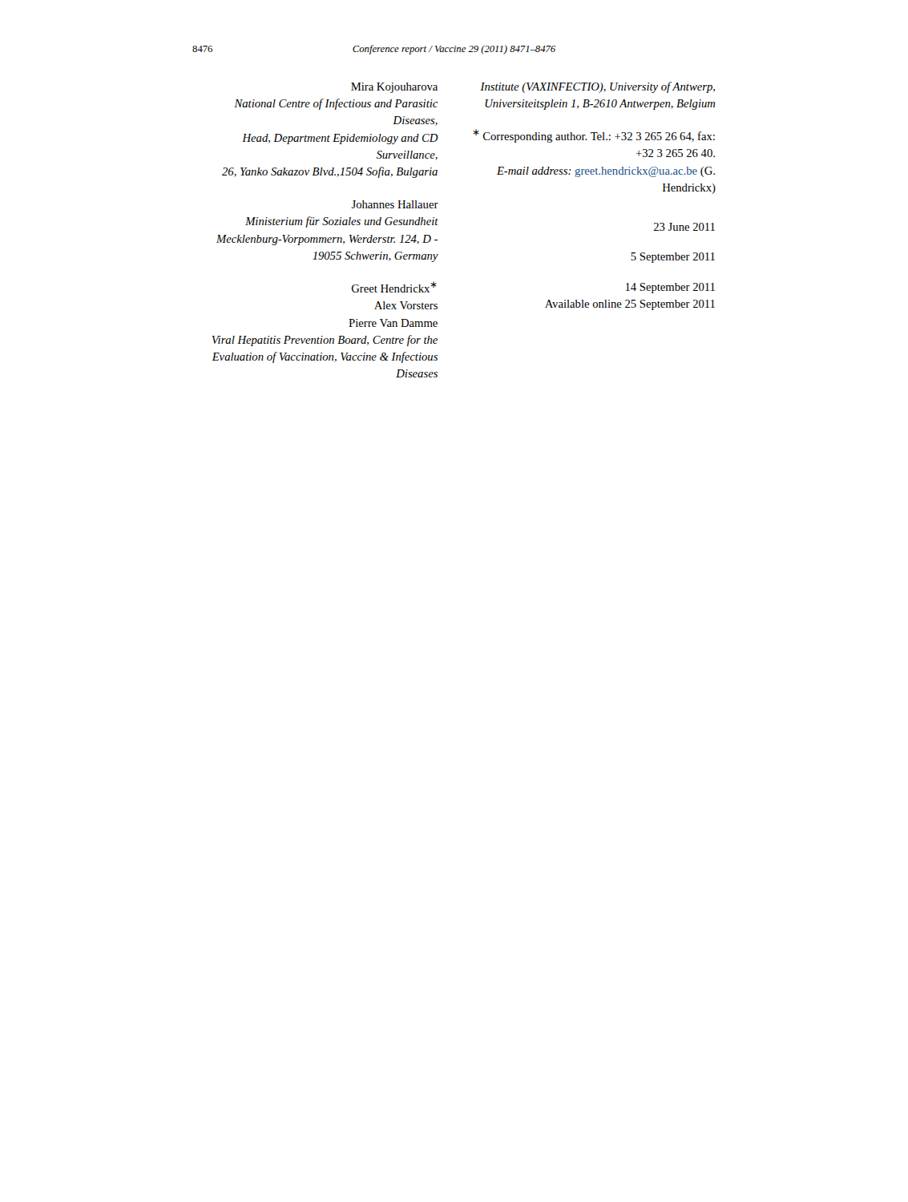8476
Conference report / Vaccine 29 (2011) 8471–8476
Mira Kojouharova
National Centre of Infectious and Parasitic Diseases,
Head, Department Epidemiology and CD Surveillance,
26, Yanko Sakazov Blvd.,1504 Sofia, Bulgaria
Johannes Hallauer
Ministerium für Soziales und Gesundheit
Mecklenburg-Vorpommern, Werderstr. 124, D -
19055 Schwerin, Germany
Greet Hendrickx∗
Alex Vorsters
Pierre Van Damme
Viral Hepatitis Prevention Board, Centre for the
Evaluation of Vaccination, Vaccine & Infectious
Diseases
Institute (VAXINFECTIO), University of Antwerp,
Universiteitsplein 1, B-2610 Antwerpen, Belgium
∗ Corresponding author. Tel.: +32 3 265 26 64, fax:
+32 3 265 26 40.
E-mail address: greet.hendrickx@ua.ac.be (G.
Hendrickx)
23 June 2011
5 September 2011
14 September 2011
Available online 25 September 2011